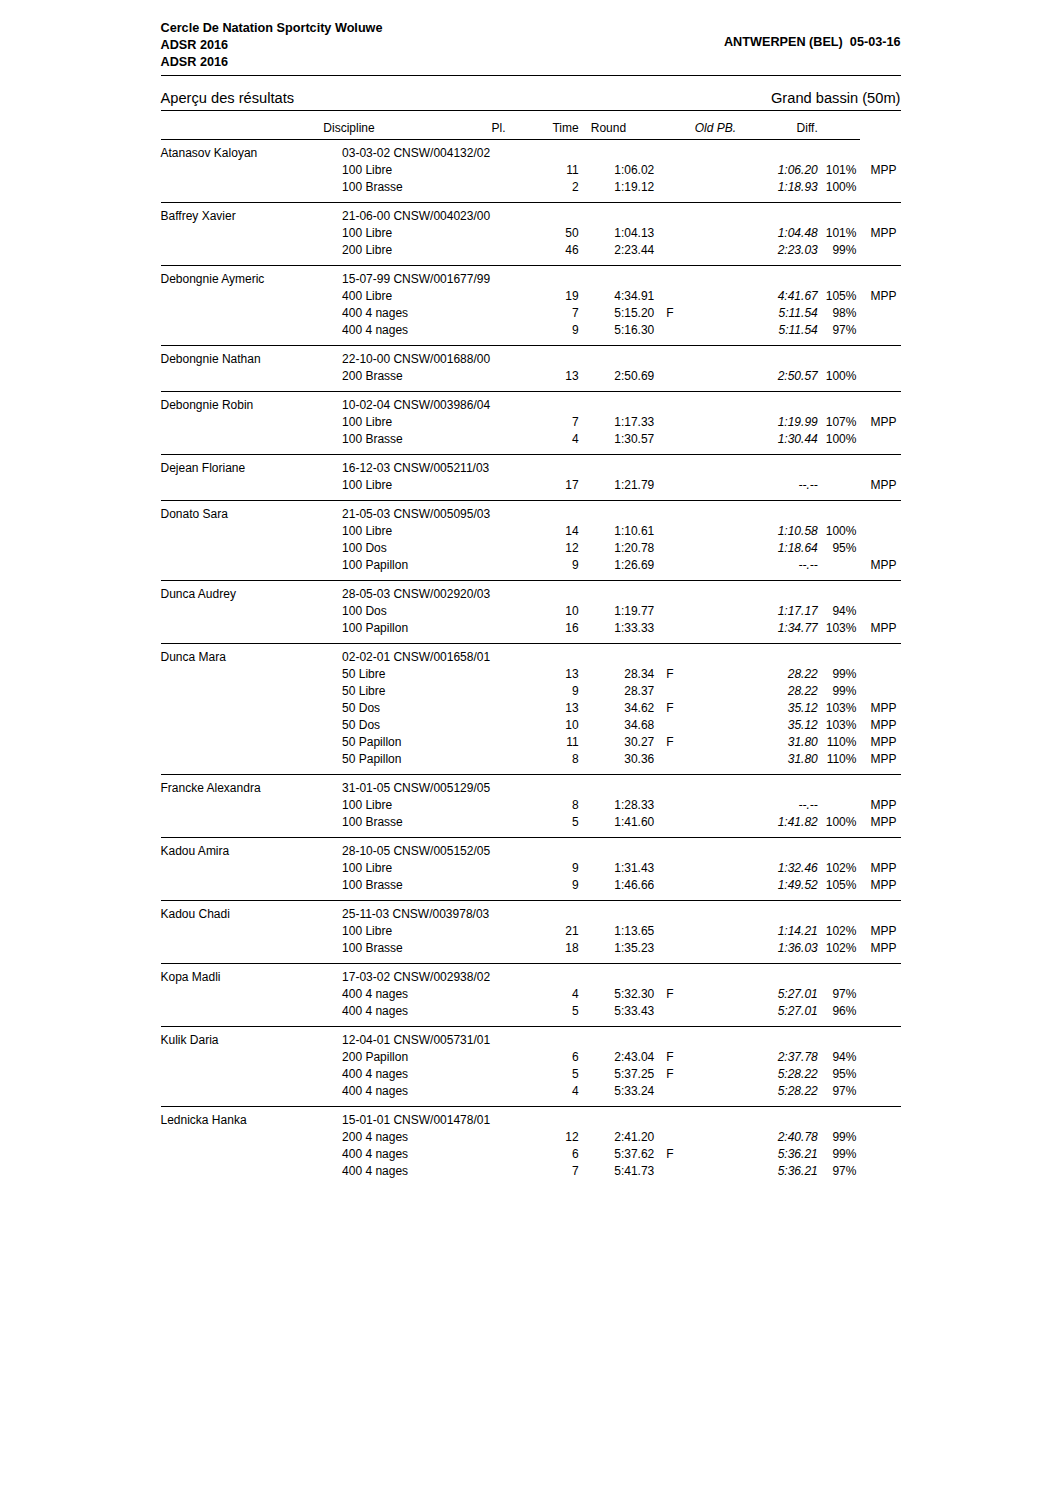Cercle De Natation Sportcity Woluwe
ADSR 2016
ADSR 2016
ANTWERPEN (BEL) 05-03-16
Aperçu des résultats
Grand bassin (50m)
| Discipline | Pl. | Time | Round | Old PB. | Diff. | |
| --- | --- | --- | --- | --- | --- | --- |
| Atanasov Kaloyan | 03-03-02 CNSW/004132/02 |
| | 100 Libre | 11 | 1:06.02 | | 1:06.20 | 101% | MPP |
| | 100 Brasse | 2 | 1:19.12 | | 1:18.93 | 100% | |
| Baffrey Xavier | 21-06-00 CNSW/004023/00 |
| | 100 Libre | 50 | 1:04.13 | | 1:04.48 | 101% | MPP |
| | 200 Libre | 46 | 2:23.44 | | 2:23.03 | 99% | |
| Debongnie Aymeric | 15-07-99 CNSW/001677/99 |
| | 400 Libre | 19 | 4:34.91 | | 4:41.67 | 105% | MPP |
| | 400 4 nages | 7 | 5:15.20 | F | 5:11.54 | 98% | |
| | 400 4 nages | 9 | 5:16.30 | | 5:11.54 | 97% | |
| Debongnie Nathan | 22-10-00 CNSW/001688/00 |
| | 200 Brasse | 13 | 2:50.69 | | 2:50.57 | 100% | |
| Debongnie Robin | 10-02-04 CNSW/003986/04 |
| | 100 Libre | 7 | 1:17.33 | | 1:19.99 | 107% | MPP |
| | 100 Brasse | 4 | 1:30.57 | | 1:30.44 | 100% | |
| Dejean Floriane | 16-12-03 CNSW/005211/03 |
| | 100 Libre | 17 | 1:21.79 | | --.-- | | MPP |
| Donato Sara | 21-05-03 CNSW/005095/03 |
| | 100 Libre | 14 | 1:10.61 | | 1:10.58 | 100% | |
| | 100 Dos | 12 | 1:20.78 | | 1:18.64 | 95% | |
| | 100 Papillon | 9 | 1:26.69 | | --.-- | | MPP |
| Dunca Audrey | 28-05-03 CNSW/002920/03 |
| | 100 Dos | 10 | 1:19.77 | | 1:17.17 | 94% | |
| | 100 Papillon | 16 | 1:33.33 | | 1:34.77 | 103% | MPP |
| Dunca Mara | 02-02-01 CNSW/001658/01 |
| | 50 Libre | 13 | 28.34 | F | 28.22 | 99% | |
| | 50 Libre | 9 | 28.37 | | 28.22 | 99% | |
| | 50 Dos | 13 | 34.62 | F | 35.12 | 103% | MPP |
| | 50 Dos | 10 | 34.68 | | 35.12 | 103% | MPP |
| | 50 Papillon | 11 | 30.27 | F | 31.80 | 110% | MPP |
| | 50 Papillon | 8 | 30.36 | | 31.80 | 110% | MPP |
| Francke Alexandra | 31-01-05 CNSW/005129/05 |
| | 100 Libre | 8 | 1:28.33 | | --.-- | | MPP |
| | 100 Brasse | 5 | 1:41.60 | | 1:41.82 | 100% | MPP |
| Kadou Amira | 28-10-05 CNSW/005152/05 |
| | 100 Libre | 9 | 1:31.43 | | 1:32.46 | 102% | MPP |
| | 100 Brasse | 9 | 1:46.66 | | 1:49.52 | 105% | MPP |
| Kadou Chadi | 25-11-03 CNSW/003978/03 |
| | 100 Libre | 21 | 1:13.65 | | 1:14.21 | 102% | MPP |
| | 100 Brasse | 18 | 1:35.23 | | 1:36.03 | 102% | MPP |
| Kopa Madli | 17-03-02 CNSW/002938/02 |
| | 400 4 nages | 4 | 5:32.30 | F | 5:27.01 | 97% | |
| | 400 4 nages | 5 | 5:33.43 | | 5:27.01 | 96% | |
| Kulik Daria | 12-04-01 CNSW/005731/01 |
| | 200 Papillon | 6 | 2:43.04 | F | 2:37.78 | 94% | |
| | 400 4 nages | 5 | 5:37.25 | F | 5:28.22 | 95% | |
| | 400 4 nages | 4 | 5:33.24 | | 5:28.22 | 97% | |
| Lednicka Hanka | 15-01-01 CNSW/001478/01 |
| | 200 4 nages | 12 | 2:41.20 | | 2:40.78 | 99% | |
| | 400 4 nages | 6 | 5:37.62 | F | 5:36.21 | 99% | |
| | 400 4 nages | 7 | 5:41.73 | | 5:36.21 | 97% | |